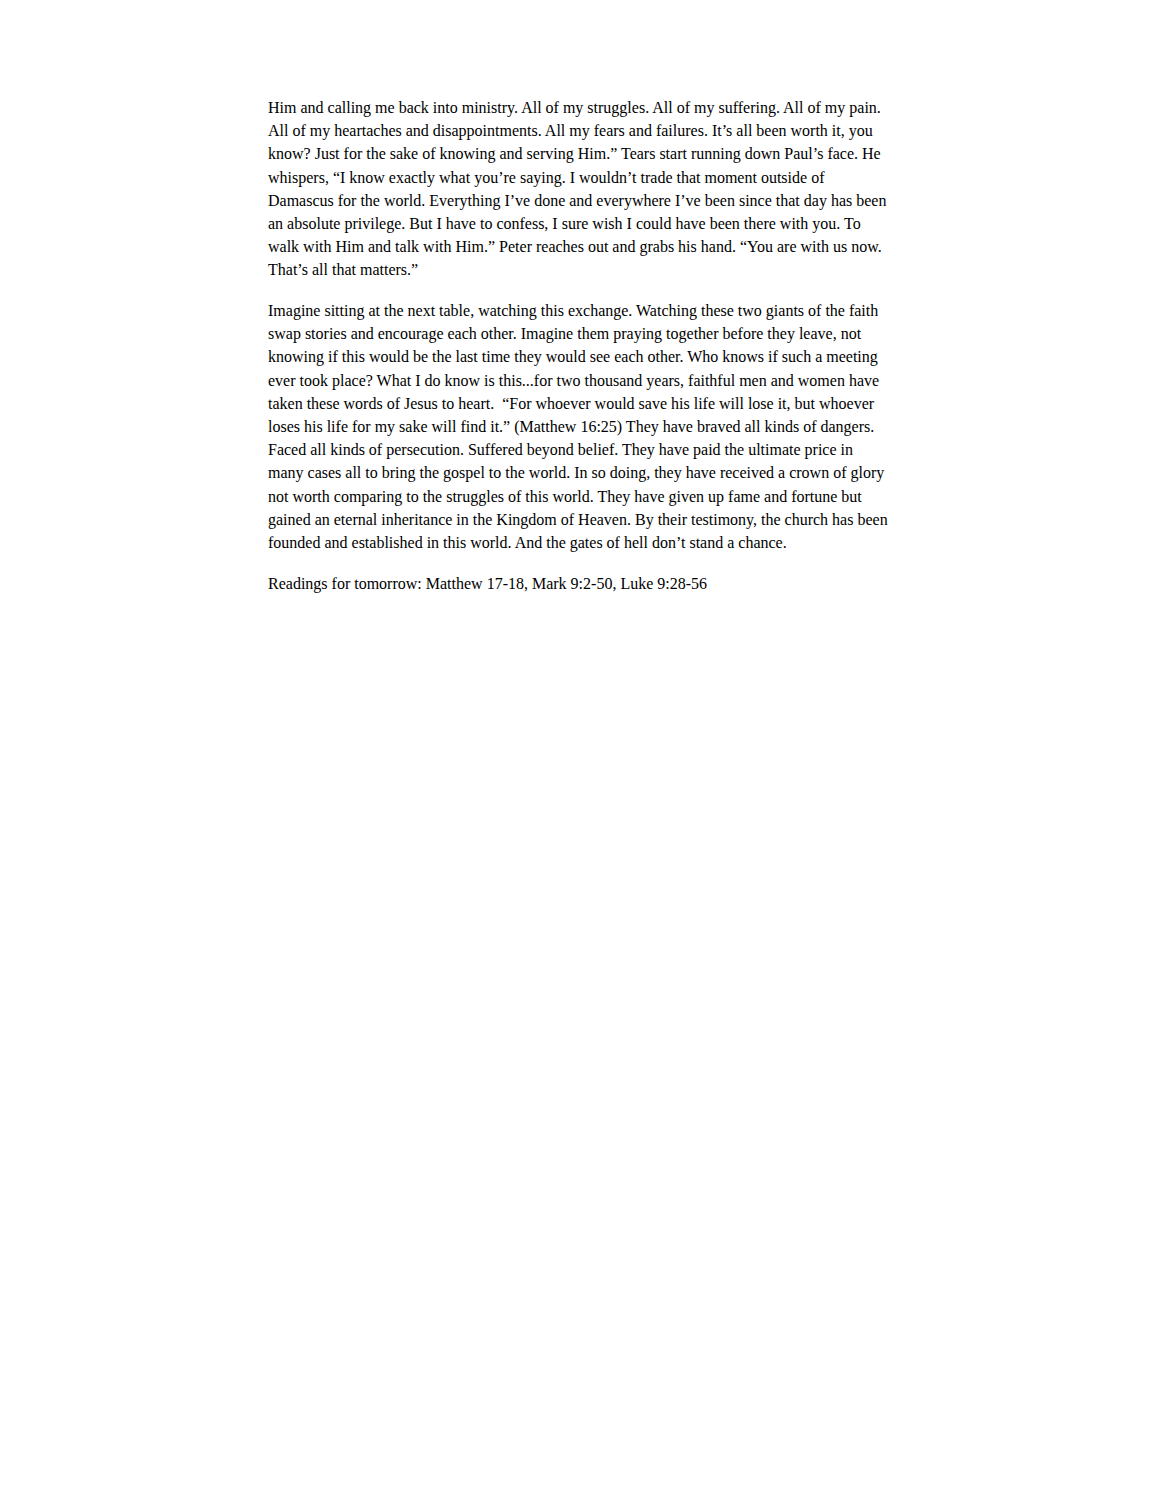Him and calling me back into ministry. All of my struggles. All of my suffering. All of my pain. All of my heartaches and disappointments. All my fears and failures. It’s all been worth it, you know? Just for the sake of knowing and serving Him.” Tears start running down Paul’s face. He whispers, “I know exactly what you’re saying. I wouldn’t trade that moment outside of Damascus for the world. Everything I’ve done and everywhere I’ve been since that day has been an absolute privilege. But I have to confess, I sure wish I could have been there with you. To walk with Him and talk with Him.” Peter reaches out and grabs his hand. “You are with us now. That’s all that matters.”
Imagine sitting at the next table, watching this exchange. Watching these two giants of the faith swap stories and encourage each other. Imagine them praying together before they leave, not knowing if this would be the last time they would see each other. Who knows if such a meeting ever took place? What I do know is this...for two thousand years, faithful men and women have taken these words of Jesus to heart. “For whoever would save his life will lose it, but whoever loses his life for my sake will find it.” (Matthew 16:25) They have braved all kinds of dangers. Faced all kinds of persecution. Suffered beyond belief. They have paid the ultimate price in many cases all to bring the gospel to the world. In so doing, they have received a crown of glory not worth comparing to the struggles of this world. They have given up fame and fortune but gained an eternal inheritance in the Kingdom of Heaven. By their testimony, the church has been founded and established in this world. And the gates of hell don’t stand a chance.
Readings for tomorrow: Matthew 17-18, Mark 9:2-50, Luke 9:28-56